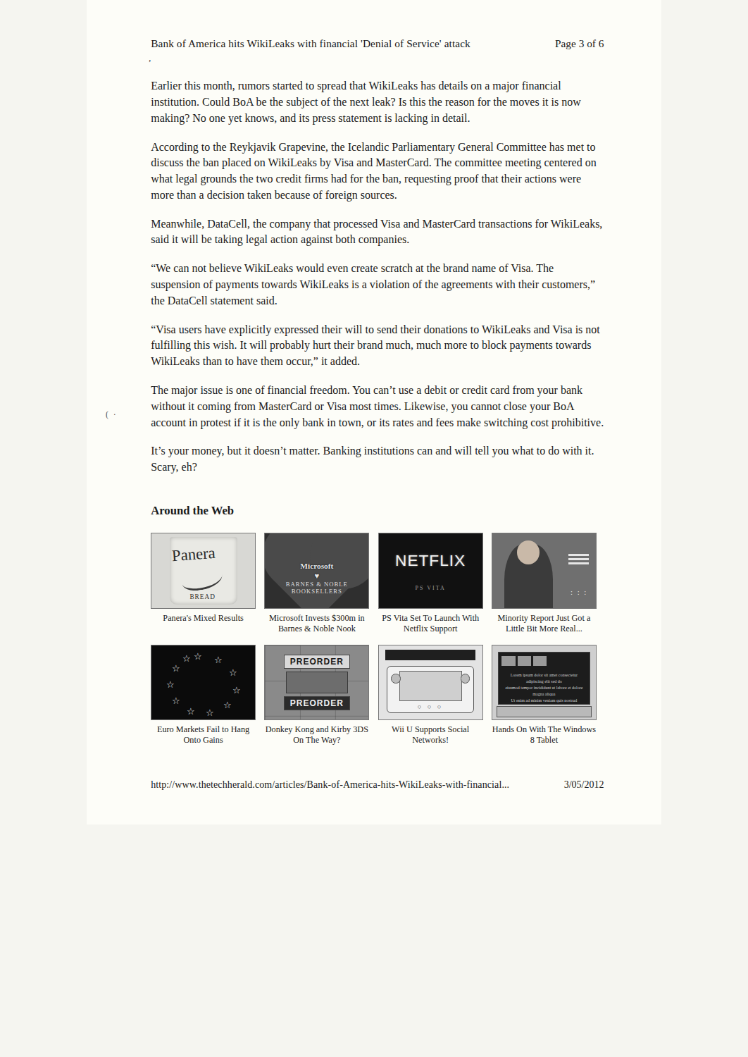Bank of America hits WikiLeaks with financial 'Denial of Service' attack
Page 3 of 6
,
( ·
Earlier this month, rumors started to spread that WikiLeaks has details on a major financial institution. Could BoA be the subject of the next leak? Is this the reason for the moves it is now making? No one yet knows, and its press statement is lacking in detail.
According to the Reykjavik Grapevine, the Icelandic Parliamentary General Committee has met to discuss the ban placed on WikiLeaks by Visa and MasterCard. The committee meeting centered on what legal grounds the two credit firms had for the ban, requesting proof that their actions were more than a decision taken because of foreign sources.
Meanwhile, DataCell, the company that processed Visa and MasterCard transactions for WikiLeaks, said it will be taking legal action against both companies.
“We can not believe WikiLeaks would even create scratch at the brand name of Visa. The suspension of payments towards WikiLeaks is a violation of the agreements with their customers,” the DataCell statement said.
“Visa users have explicitly expressed their will to send their donations to WikiLeaks and Visa is not fulfilling this wish. It will probably hurt their brand much, much more to block payments towards WikiLeaks than to have them occur,” it added.
The major issue is one of financial freedom. You can’t use a debit or credit card from your bank without it coming from MasterCard or Visa most times. Likewise, you cannot close your BoA account in protest if it is the only bank in town, or its rates and fees make switching cost prohibitive.
It’s your money, but it doesn’t matter. Banking institutions can and will tell you what to do with it. Scary, eh?
Around the Web
Panera
BREAD
Panera's Mixed Results
Microsoft
♥
BARNES & NOBLE
BOOKSELLERS
Microsoft Invests $300m in Barnes & Noble Nook
NETFLIX
PS VITA
PS Vita Set To Launch With Netflix Support
: : :
Minority Report Just Got a Little Bit More Real...
☆ ☆ ☆ ☆ ☆ ☆ ☆ ☆ ☆ ☆ ☆
Euro Markets Fail to Hang Onto Gains
PREORDER
PREORDER
Donkey Kong and Kirby 3DS On The Way?
○ ○ ○
Wii U Supports Social Networks!
Lorem ipsum dolor sit amet consectetur adipiscing elit sed do
eiusmod tempor incididunt ut labore et dolore magna aliqua
Ut enim ad minim veniam quis nostrud exercitation ullamco
laboris nisi ut aliquip ex ea commodo consequat duis aute
irure dolor in reprehenderit in voluptate velit esse cillum
dolore eu fugiat nulla pariatur excepteur sint occaecat
Hands On With The Windows 8 Tablet
http://www.thetechherald.com/articles/Bank-of-America-hits-WikiLeaks-with-financial...
3/05/2012